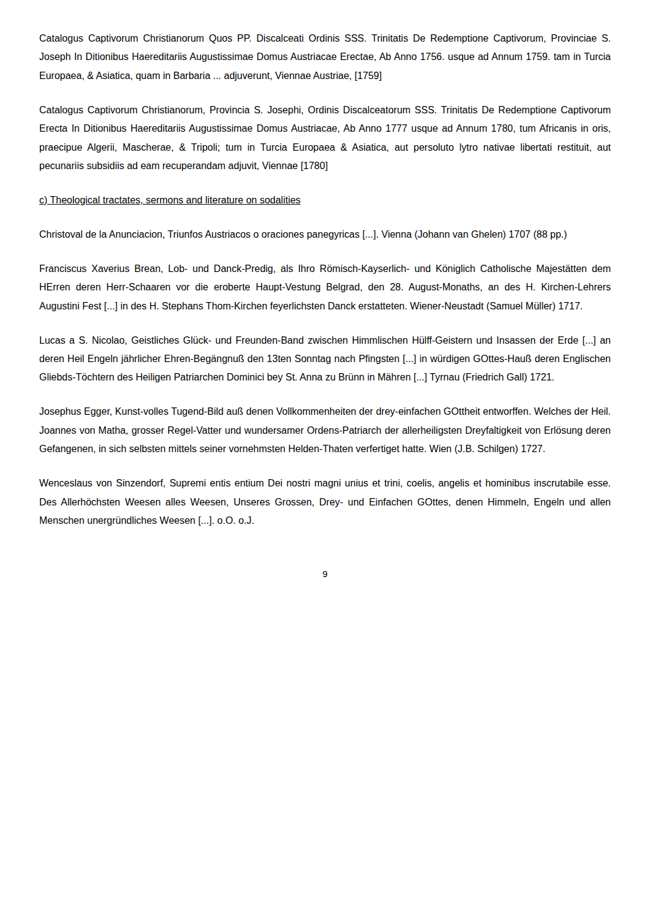Catalogus Captivorum Christianorum Quos PP. Discalceati Ordinis SSS. Trinitatis De Redemptione Captivorum, Provinciae S. Joseph In Ditionibus Haereditariis Augustissimae Domus Austriacae Erectae, Ab Anno 1756. usque ad Annum 1759. tam in Turcia Europaea, & Asiatica, quam in Barbaria ... adjuverunt, Viennae Austriae, [1759]
Catalogus Captivorum Christianorum, Provincia S. Josephi, Ordinis Discalceatorum SSS. Trinitatis De Redemptione Captivorum Erecta In Ditionibus Haereditariis Augustissimae Domus Austriacae, Ab Anno 1777 usque ad Annum 1780, tum Africanis in oris, praecipue Algerii, Mascherae, & Tripoli; tum in Turcia Europaea & Asiatica, aut persoluto lytro nativae libertati restituit, aut pecunariis subsidiis ad eam recuperandam adjuvit, Viennae [1780]
c) Theological tractates, sermons and literature on sodalities
Christoval de la Anunciacion, Triunfos Austriacos o oraciones panegyricas [...]. Vienna (Johann van Ghelen) 1707 (88 pp.)
Franciscus Xaverius Brean, Lob- und Danck-Predig, als Ihro Römisch-Kayserlich- und Königlich Catholische Majestätten dem HErren deren Herr-Schaaren vor die eroberte Haupt-Vestung Belgrad, den 28. August-Monaths, an des H. Kirchen-Lehrers Augustini Fest [...] in des H. Stephans Thom-Kirchen feyerlichsten Danck erstatteten. Wiener-Neustadt (Samuel Müller) 1717.
Lucas a S. Nicolao, Geistliches Glück- und Freunden-Band zwischen Himmlischen Hülff-Geistern und Insassen der Erde [...] an deren Heil Engeln jährlicher Ehren-Begängnuß den 13ten Sonntag nach Pfingsten [...] in würdigen GOttes-Hauß deren Englischen Gliebds-Töchtern des Heiligen Patriarchen Dominici bey St. Anna zu Brünn in Mähren [...] Tyrnau (Friedrich Gall) 1721.
Josephus Egger, Kunst-volles Tugend-Bild auß denen Vollkommenheiten der drey-einfachen GOttheit entworffen. Welches der Heil. Joannes von Matha, grosser Regel-Vatter und wundersamer Ordens-Patriarch der allerheiligsten Dreyfaltigkeit von Erlösung deren Gefangenen, in sich selbsten mittels seiner vornehmsten Helden-Thaten verfertiget hatte. Wien (J.B. Schilgen) 1727.
Wenceslaus von Sinzendorf, Supremi entis entium Dei nostri magni unius et trini, coelis, angelis et hominibus inscrutabile esse. Des Allerhöchsten Weesen alles Weesen, Unseres Grossen, Drey- und Einfachen GOttes, denen Himmeln, Engeln und allen Menschen unergründliches Weesen [...]. o.O. o.J.
9